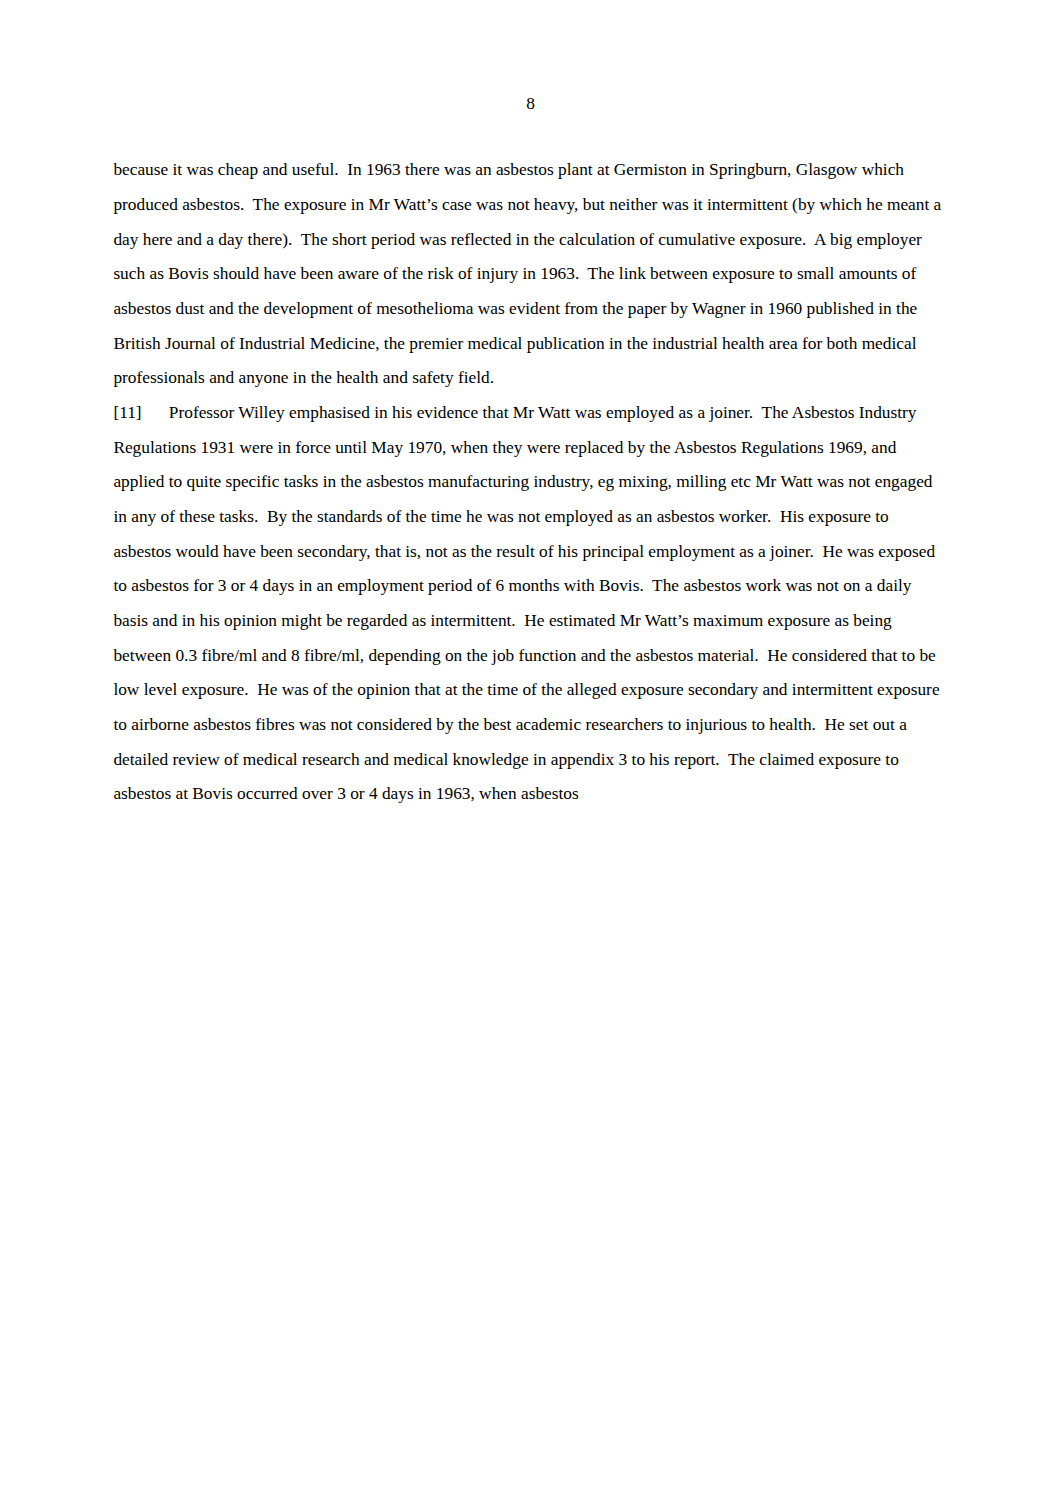8
because it was cheap and useful. In 1963 there was an asbestos plant at Germiston in Springburn, Glasgow which produced asbestos. The exposure in Mr Watt’s case was not heavy, but neither was it intermittent (by which he meant a day here and a day there). The short period was reflected in the calculation of cumulative exposure. A big employer such as Bovis should have been aware of the risk of injury in 1963. The link between exposure to small amounts of asbestos dust and the development of mesothelioma was evident from the paper by Wagner in 1960 published in the British Journal of Industrial Medicine, the premier medical publication in the industrial health area for both medical professionals and anyone in the health and safety field.
[11] Professor Willey emphasised in his evidence that Mr Watt was employed as a joiner. The Asbestos Industry Regulations 1931 were in force until May 1970, when they were replaced by the Asbestos Regulations 1969, and applied to quite specific tasks in the asbestos manufacturing industry, eg mixing, milling etc Mr Watt was not engaged in any of these tasks. By the standards of the time he was not employed as an asbestos worker. His exposure to asbestos would have been secondary, that is, not as the result of his principal employment as a joiner. He was exposed to asbestos for 3 or 4 days in an employment period of 6 months with Bovis. The asbestos work was not on a daily basis and in his opinion might be regarded as intermittent. He estimated Mr Watt’s maximum exposure as being between 0.3 fibre/ml and 8 fibre/ml, depending on the job function and the asbestos material. He considered that to be low level exposure. He was of the opinion that at the time of the alleged exposure secondary and intermittent exposure to airborne asbestos fibres was not considered by the best academic researchers to injurious to health. He set out a detailed review of medical research and medical knowledge in appendix 3 to his report. The claimed exposure to asbestos at Bovis occurred over 3 or 4 days in 1963, when asbestos